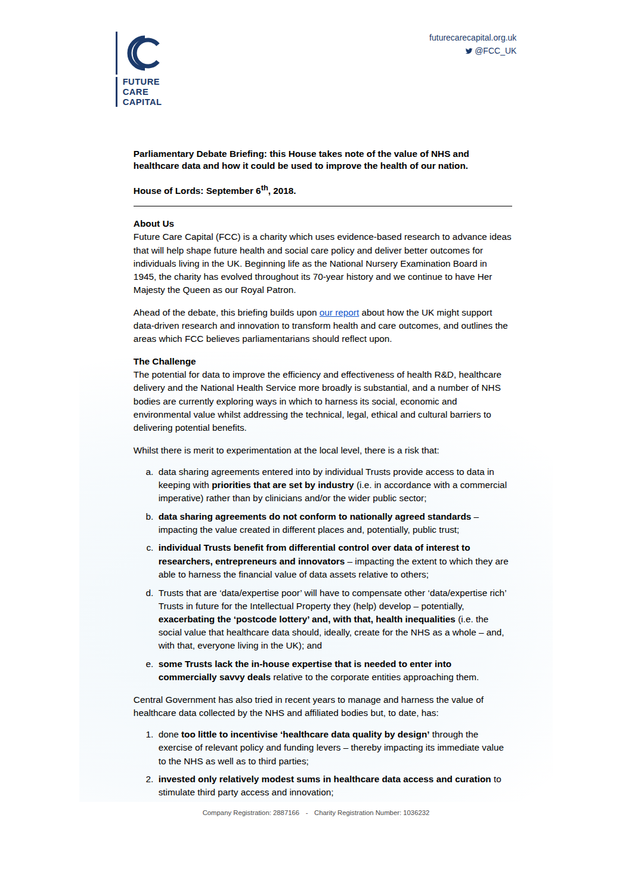FUTURE
CARE
CAPITAL
futurecarecapital.org.uk
@FCC_UK
Parliamentary Debate Briefing: this House takes note of the value of NHS and healthcare data and how it could be used to improve the health of our nation.
House of Lords: September 6th, 2018.
About Us
Future Care Capital (FCC) is a charity which uses evidence-based research to advance ideas that will help shape future health and social care policy and deliver better outcomes for individuals living in the UK. Beginning life as the National Nursery Examination Board in 1945, the charity has evolved throughout its 70-year history and we continue to have Her Majesty the Queen as our Royal Patron.
Ahead of the debate, this briefing builds upon our report about how the UK might support data-driven research and innovation to transform health and care outcomes, and outlines the areas which FCC believes parliamentarians should reflect upon.
The Challenge
The potential for data to improve the efficiency and effectiveness of health R&D, healthcare delivery and the National Health Service more broadly is substantial, and a number of NHS bodies are currently exploring ways in which to harness its social, economic and environmental value whilst addressing the technical, legal, ethical and cultural barriers to delivering potential benefits.
Whilst there is merit to experimentation at the local level, there is a risk that:
data sharing agreements entered into by individual Trusts provide access to data in keeping with priorities that are set by industry (i.e. in accordance with a commercial imperative) rather than by clinicians and/or the wider public sector;
data sharing agreements do not conform to nationally agreed standards – impacting the value created in different places and, potentially, public trust;
individual Trusts benefit from differential control over data of interest to researchers, entrepreneurs and innovators – impacting the extent to which they are able to harness the financial value of data assets relative to others;
Trusts that are ‘data/expertise poor’ will have to compensate other ‘data/expertise rich’ Trusts in future for the Intellectual Property they (help) develop – potentially, exacerbating the ‘postcode lottery’ and, with that, health inequalities (i.e. the social value that healthcare data should, ideally, create for the NHS as a whole – and, with that, everyone living in the UK); and
some Trusts lack the in-house expertise that is needed to enter into commercially savvy deals relative to the corporate entities approaching them.
Central Government has also tried in recent years to manage and harness the value of healthcare data collected by the NHS and affiliated bodies but, to date, has:
done too little to incentivise ‘healthcare data quality by design’ through the exercise of relevant policy and funding levers – thereby impacting its immediate value to the NHS as well as to third parties;
invested only relatively modest sums in healthcare data access and curation to stimulate third party access and innovation;
Company Registration: 2887166-Charity Registration Number: 1036232